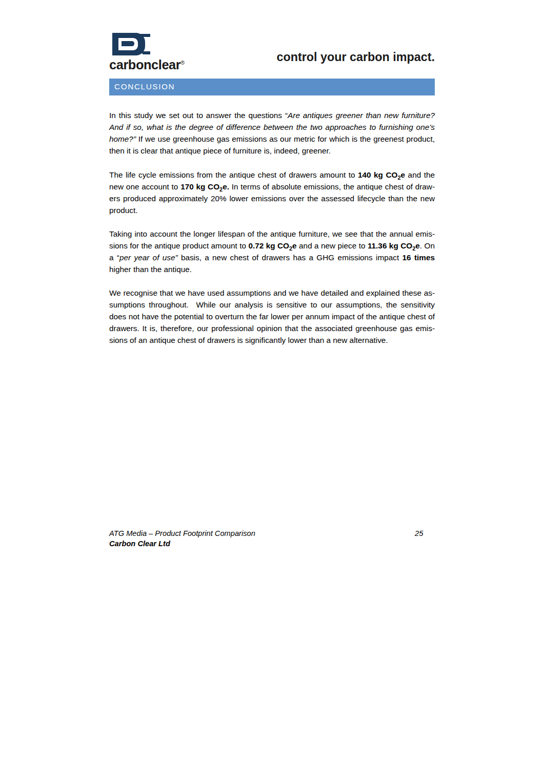Carbon Clear mark
carbonclear®
control your carbon impact.
CONCLUSION
In this study we set out to answer the questions “Are antiques greener than new furniture? And if so, what is the degree of difference between the two approaches to furnishing one’s home?” If we use greenhouse gas emissions as our metric for which is the greenest product, then it is clear that antique piece of furniture is, indeed, greener.
The life cycle emissions from the antique chest of drawers amount to 140 kg CO2e and the new one account to 170 kg CO2e. In terms of absolute emissions, the antique chest of drawers produced approximately 20% lower emissions over the assessed lifecycle than the new product.
Taking into account the longer lifespan of the antique furniture, we see that the annual emissions for the antique product amount to 0.72 kg CO2e and a new piece to 11.36 kg CO2e. On a “per year of use” basis, a new chest of drawers has a GHG emissions impact 16 times higher than the antique.
We recognise that we have used assumptions and we have detailed and explained these assumptions throughout. While our analysis is sensitive to our assumptions, the sensitivity does not have the potential to overturn the far lower per annum impact of the antique chest of drawers. It is, therefore, our professional opinion that the associated greenhouse gas emissions of an antique chest of drawers is significantly lower than a new alternative.
ATG Media – Product Footprint Comparison 25
Carbon Clear Ltd